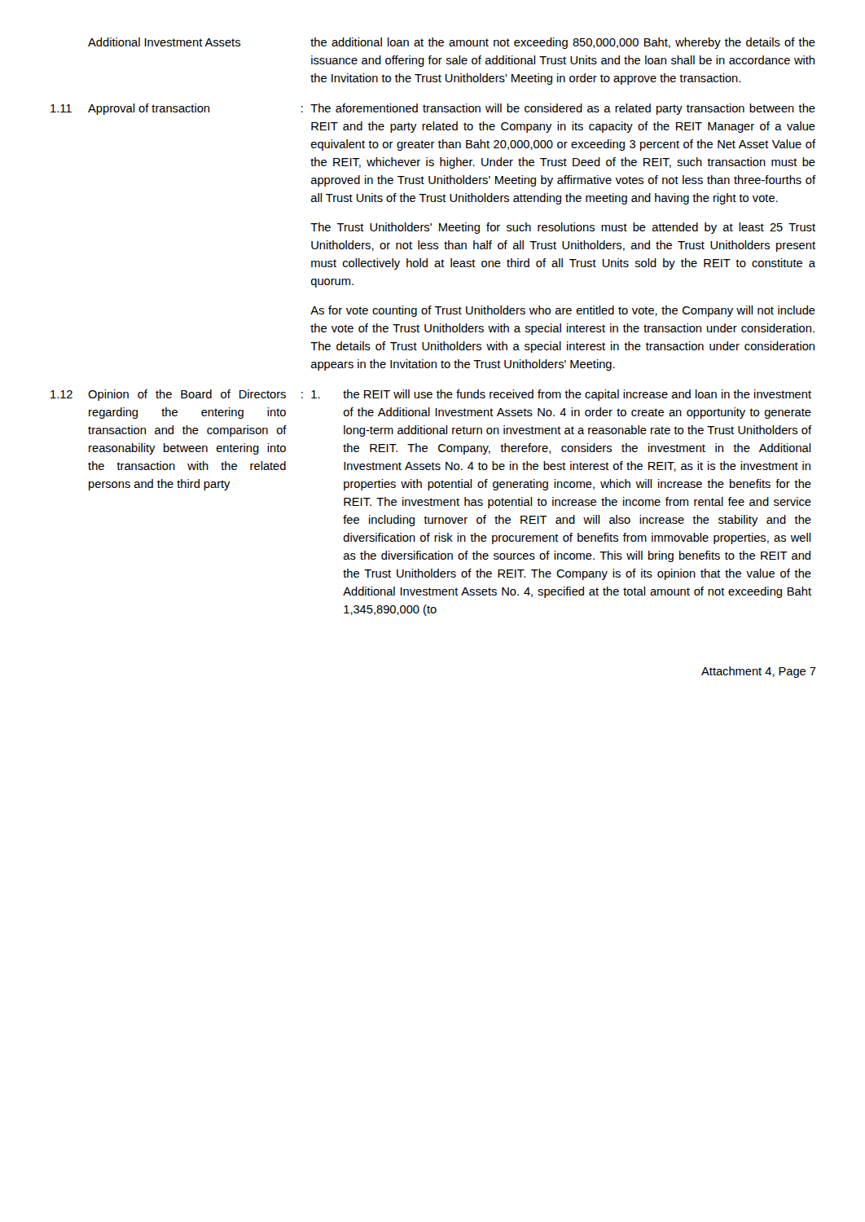| | Additional Investment Assets | | the additional loan at the amount not exceeding 850,000,000 Baht, whereby the details of the issuance and offering for sale of additional Trust Units and the loan shall be in accordance with the Invitation to the Trust Unitholders' Meeting in order to approve the transaction. |
| 1.11 | Approval of transaction | : | The aforementioned transaction will be considered as a related party transaction between the REIT and the party related to the Company in its capacity of the REIT Manager of a value equivalent to or greater than Baht 20,000,000 or exceeding 3 percent of the Net Asset Value of the REIT, whichever is higher. Under the Trust Deed of the REIT, such transaction must be approved in the Trust Unitholders' Meeting by affirmative votes of not less than three-fourths of all Trust Units of the Trust Unitholders attending the meeting and having the right to vote. The Trust Unitholders' Meeting for such resolutions must be attended by at least 25 Trust Unitholders, or not less than half of all Trust Unitholders, and the Trust Unitholders present must collectively hold at least one third of all Trust Units sold by the REIT to constitute a quorum. As for vote counting of Trust Unitholders who are entitled to vote, the Company will not include the vote of the Trust Unitholders with a special interest in the transaction under consideration. The details of Trust Unitholders with a special interest in the transaction under consideration appears in the Invitation to the Trust Unitholders' Meeting. |
| 1.12 | Opinion of the Board of Directors regarding the entering into transaction and the comparison of reasonability between entering into the transaction with the related persons and the third party | : | 1. the REIT will use the funds received from the capital increase and loan in the investment of the Additional Investment Assets No. 4 in order to create an opportunity to generate long-term additional return on investment at a reasonable rate to the Trust Unitholders of the REIT. The Company, therefore, considers the investment in the Additional Investment Assets No. 4 to be in the best interest of the REIT, as it is the investment in properties with potential of generating income, which will increase the benefits for the REIT. The investment has potential to increase the income from rental fee and service fee including turnover of the REIT and will also increase the stability and the diversification of risk in the procurement of benefits from immovable properties, as well as the diversification of the sources of income. This will bring benefits to the REIT and the Trust Unitholders of the REIT. The Company is of its opinion that the value of the Additional Investment Assets No. 4, specified at the total amount of not exceeding Baht 1,345,890,000 (to |
Attachment 4, Page 7